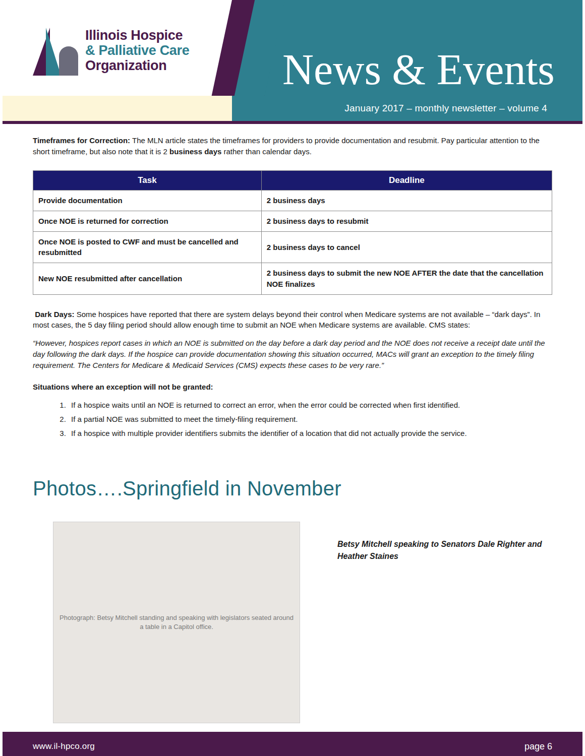Illinois Hospice
& Palliative Care
Organization
News & Events
January 2017 – monthly newsletter – volume 4
Timeframes for Correction: The MLN article states the timeframes for providers to provide documentation and resubmit. Pay particular attention to the short timeframe, but also note that it is 2 business days rather than calendar days.
| Task | Deadline |
| --- | --- |
| Provide documentation | 2 business days |
| Once NOE is returned for correction | 2 business days to resubmit |
| Once NOE is posted to CWF and must be cancelled and resubmitted | 2 business days to cancel |
| New NOE resubmitted after cancellation | 2 business days to submit the new NOE AFTER the date that the cancellation NOE finalizes |
Dark Days: Some hospices have reported that there are system delays beyond their control when Medicare systems are not available – “dark days”. In most cases, the 5 day filing period should allow enough time to submit an NOE when Medicare systems are available. CMS states:
“However, hospices report cases in which an NOE is submitted on the day before a dark day period and the NOE does not receive a receipt date until the day following the dark days. If the hospice can provide documentation showing this situation occurred, MACs will grant an exception to the timely filing requirement. The Centers for Medicare & Medicaid Services (CMS) expects these cases to be very rare.”
Situations where an exception will not be granted:
If a hospice waits until an NOE is returned to correct an error, when the error could be corrected when first identified.
If a partial NOE was submitted to meet the timely-filing requirement.
If a hospice with multiple provider identifiers submits the identifier of a location that did not actually provide the service.
Photos….Springfield in November
Photograph: Betsy Mitchell standing and speaking with legislators seated around a table in a Capitol office.
Betsy Mitchell speaking to Senators Dale Righter and Heather Staines
www.il-hpco.org page 6